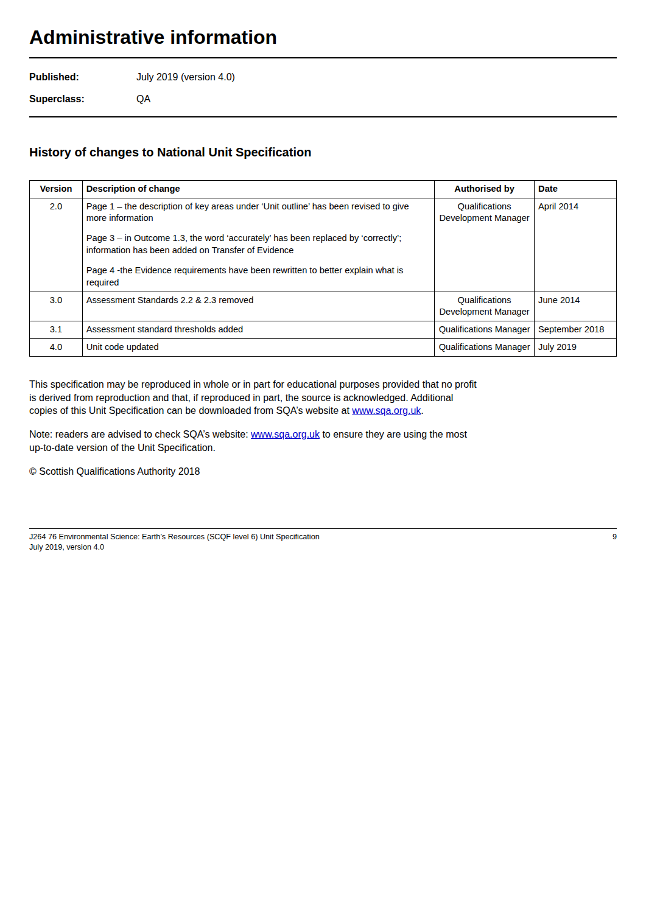Administrative information
Published:
July 2019 (version 4.0)
Superclass:
QA
History of changes to National Unit Specification
| Version | Description of change | Authorised by | Date |
| --- | --- | --- | --- |
| 2.0 | Page 1 – the description of key areas under ‘Unit outline’ has been revised to give more information Page 3 – in Outcome 1.3, the word ‘accurately’ has been replaced by ‘correctly’; information has been added on Transfer of Evidence Page 4 -the Evidence requirements have been rewritten to better explain what is required | Qualifications Development Manager | April 2014 |
| 3.0 | Assessment Standards 2.2 & 2.3 removed | Qualifications Development Manager | June 2014 |
| 3.1 | Assessment standard thresholds added | Qualifications Manager | September 2018 |
| 4.0 | Unit code updated | Qualifications Manager | July 2019 |
This specification may be reproduced in whole or in part for educational purposes provided that no profit is derived from reproduction and that, if reproduced in part, the source is acknowledged. Additional copies of this Unit Specification can be downloaded from SQA’s website at www.sqa.org.uk.
Note: readers are advised to check SQA’s website: www.sqa.org.uk to ensure they are using the most up-to-date version of the Unit Specification.
© Scottish Qualifications Authority 2018
J264 76 Environmental Science: Earth’s Resources (SCQF level 6) Unit Specification
July 2019, version 4.0
9